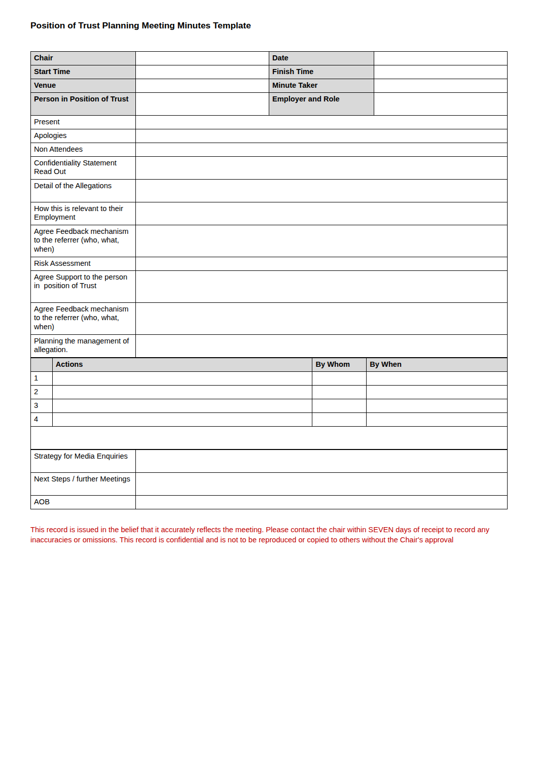Position of Trust Planning Meeting Minutes Template
| Chair | | Date | |
| Start Time | | Finish Time | |
| Venue | | Minute Taker | |
| Person in Position of Trust | | Employer and Role | |
| Present | |
| Apologies | |
| Non Attendees | |
| Confidentiality Statement Read Out | |
| Detail of the Allegations | |
| How this is relevant to their Employment | |
| Agree Feedback mechanism to the referrer (who, what, when) | |
| Risk Assessment | |
| Agree Support to the person in position of Trust | |
| Agree Feedback mechanism to the referrer (who, what, when) | |
| Planning the management of allegation. | |
| | Actions | By Whom | By When |
| 1 | | | |
| 2 | | | |
| 3 | | | |
| 4 | | | |
| Strategy for Media Enquiries | |
| Next Steps / further Meetings | |
| AOB | |
This record is issued in the belief that it accurately reflects the meeting. Please contact the chair within SEVEN days of receipt to record any inaccuracies or omissions. This record is confidential and is not to be reproduced or copied to others without the Chair's approval